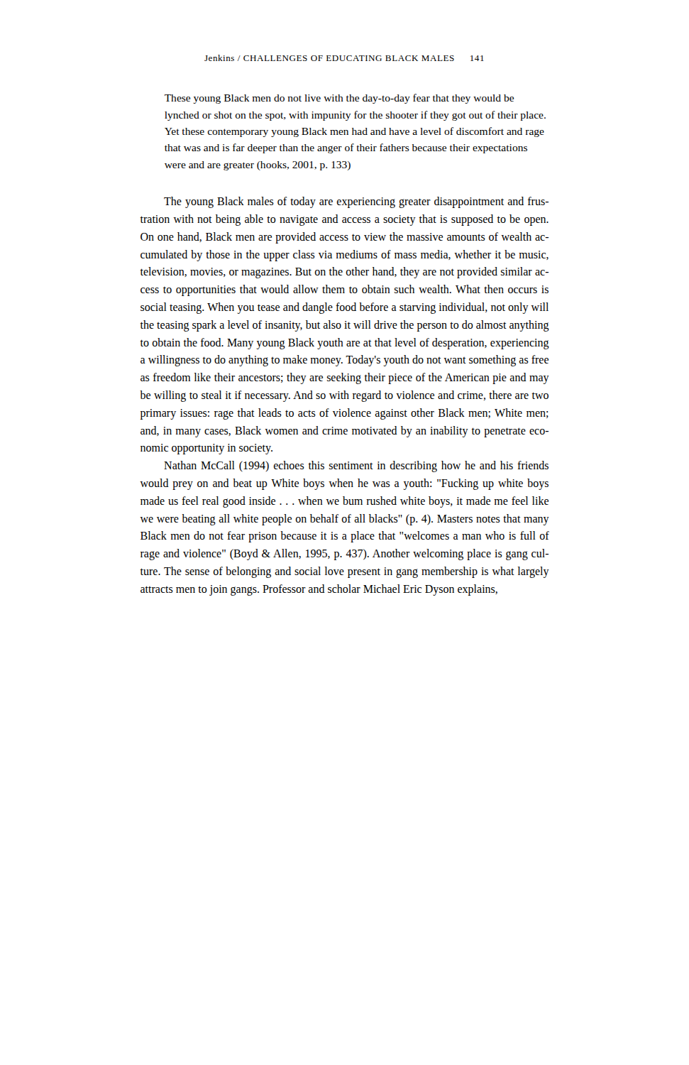Jenkins / CHALLENGES OF EDUCATING BLACK MALES141
These young Black men do not live with the day-to-day fear that they would be lynched or shot on the spot, with impunity for the shooter if they got out of their place. Yet these contemporary young Black men had and have a level of discomfort and rage that was and is far deeper than the anger of their fathers because their expectations were and are greater (hooks, 2001, p. 133)
The young Black males of today are experiencing greater disappointment and frustration with not being able to navigate and access a society that is supposed to be open. On one hand, Black men are provided access to view the massive amounts of wealth accumulated by those in the upper class via mediums of mass media, whether it be music, television, movies, or magazines. But on the other hand, they are not provided similar access to opportunities that would allow them to obtain such wealth. What then occurs is social teasing. When you tease and dangle food before a starving individual, not only will the teasing spark a level of insanity, but also it will drive the person to do almost anything to obtain the food. Many young Black youth are at that level of desperation, experiencing a willingness to do anything to make money. Today's youth do not want something as free as freedom like their ancestors; they are seeking their piece of the American pie and may be willing to steal it if necessary. And so with regard to violence and crime, there are two primary issues: rage that leads to acts of violence against other Black men; White men; and, in many cases, Black women and crime motivated by an inability to penetrate economic opportunity in society.
Nathan McCall (1994) echoes this sentiment in describing how he and his friends would prey on and beat up White boys when he was a youth: "Fucking up white boys made us feel real good inside . . . when we bum rushed white boys, it made me feel like we were beating all white people on behalf of all blacks" (p. 4). Masters notes that many Black men do not fear prison because it is a place that "welcomes a man who is full of rage and violence" (Boyd & Allen, 1995, p. 437). Another welcoming place is gang culture. The sense of belonging and social love present in gang membership is what largely attracts men to join gangs. Professor and scholar Michael Eric Dyson explains,